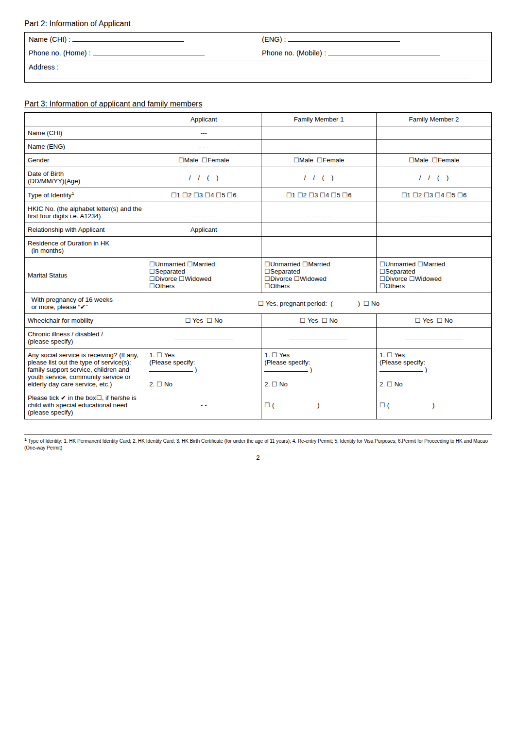Part 2: Information of Applicant
| Name (CHI) : | (ENG) : |
| Phone no. (Home) : | Phone no. (Mobile) : |
| Address : |
Part 3: Information of applicant and family members
| | Applicant | Family Member 1 | Family Member 2 |
| --- | --- | --- | --- |
| Name (CHI) | --- | | |
| Name (ENG) | - - - | | |
| Gender | ☐Male ☐Female | ☐Male ☐Female | ☐Male ☐Female |
| Date of Birth (DD/MM/YY)(Age) | / / ( ) | / / ( ) | / / ( ) |
| Type of Identity 1 | ☐1 ☐2 ☐3 ☐4 ☐5 ☐6 | ☐1 ☐2 ☐3 ☐4 ☐5 ☐6 | ☐1 ☐2 ☐3 ☐4 ☐5 ☐6 |
| HKIC No. (the alphabet letter(s) and the first four digits i.e. A1234) | _ _ _ _ _ | _ _ _ _ _ | _ _ _ _ _ |
| Relationship with Applicant | Applicant | | |
| Residence of Duration in HK (in months) | | | |
| Marital Status | ☐Unmarried ☐Married ☐Separated ☐Divorce ☐Widowed ☐Others | ☐Unmarried ☐Married ☐Separated ☐Divorce ☐Widowed ☐Others | ☐Unmarried ☐Married ☐Separated ☐Divorce ☐Widowed ☐Others |
| With pregnancy of 16 weeks or more, please “✔” | ☐ Yes, pregnant period: ( ) ☐ No |
| Wheelchair for mobility | ☐ Yes ☐ No | ☐ Yes ☐ No | ☐ Yes ☐ No |
| Chronic illness / disabled / (please specify) | | | |
| Any social service is receiving? (If any, please list out the type of service(s): family support service, children and youth service, community service or elderly day care service, etc.) | 1. ☐ Yes (Please specify: ) 2. ☐ No | 1. ☐ Yes (Please specify: ) 2. ☐ No | 1. ☐ Yes (Please specify: ) 2. ☐ No |
| Please tick ✔ in the box☐, if he/she is child with special educational need (please specify) | - - | ☐ ( ) | ☐ ( ) |
1 Type of Identity: 1. HK Permanent Identity Card; 2. HK Identity Card; 3. HK Birth Certificate (for under the age of 11 years); 4. Re-entry Permit; 5. Identity for Visa Purposes; 6.Permit for Proceeding to HK and Macao (One-way Permit)
2